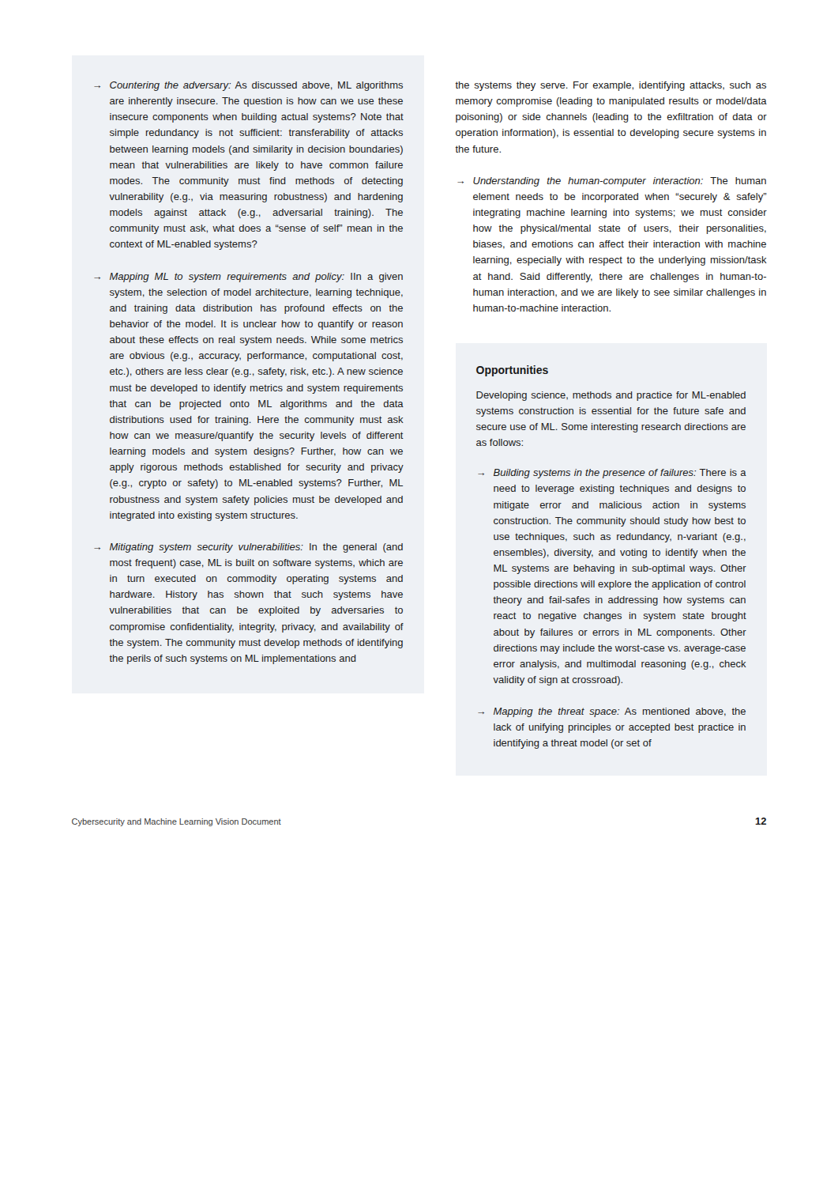Countering the adversary: As discussed above, ML algorithms are inherently insecure. The question is how can we use these insecure components when building actual systems? Note that simple redundancy is not sufficient: transferability of attacks between learning models (and similarity in decision boundaries) mean that vulnerabilities are likely to have common failure modes. The community must find methods of detecting vulnerability (e.g., via measuring robustness) and hardening models against attack (e.g., adversarial training). The community must ask, what does a “sense of self” mean in the context of ML-enabled systems?
Mapping ML to system requirements and policy: IIn a given system, the selection of model architecture, learning technique, and training data distribution has profound effects on the behavior of the model. It is unclear how to quantify or reason about these effects on real system needs. While some metrics are obvious (e.g., accuracy, performance, computational cost, etc.), others are less clear (e.g., safety, risk, etc.). A new science must be developed to identify metrics and system requirements that can be projected onto ML algorithms and the data distributions used for training. Here the community must ask how can we measure/quantify the security levels of different learning models and system designs? Further, how can we apply rigorous methods established for security and privacy (e.g., crypto or safety) to ML-enabled systems? Further, ML robustness and system safety policies must be developed and integrated into existing system structures.
Mitigating system security vulnerabilities: In the general (and most frequent) case, ML is built on software systems, which are in turn executed on commodity operating systems and hardware. History has shown that such systems have vulnerabilities that can be exploited by adversaries to compromise confidentiality, integrity, privacy, and availability of the system. The community must develop methods of identifying the perils of such systems on ML implementations and
the systems they serve. For example, identifying attacks, such as memory compromise (leading to manipulated results or model/data poisoning) or side channels (leading to the exfiltration of data or operation information), is essential to developing secure systems in the future.
Understanding the human-computer interaction: The human element needs to be incorporated when “securely & safely” integrating machine learning into systems; we must consider how the physical/mental state of users, their personalities, biases, and emotions can affect their interaction with machine learning, especially with respect to the underlying mission/task at hand. Said differently, there are challenges in human-to-human interaction, and we are likely to see similar challenges in human-to-machine interaction.
Opportunities
Developing science, methods and practice for ML-enabled systems construction is essential for the future safe and secure use of ML. Some interesting research directions are as follows:
Building systems in the presence of failures: There is a need to leverage existing techniques and designs to mitigate error and malicious action in systems construction. The community should study how best to use techniques, such as redundancy, n-variant (e.g., ensembles), diversity, and voting to identify when the ML systems are behaving in sub-optimal ways. Other possible directions will explore the application of control theory and fail-safes in addressing how systems can react to negative changes in system state brought about by failures or errors in ML components. Other directions may include the worst-case vs. average-case error analysis, and multimodal reasoning (e.g., check validity of sign at crossroad).
Mapping the threat space: As mentioned above, the lack of unifying principles or accepted best practice in identifying a threat model (or set of
Cybersecurity and Machine Learning Vision Document
12